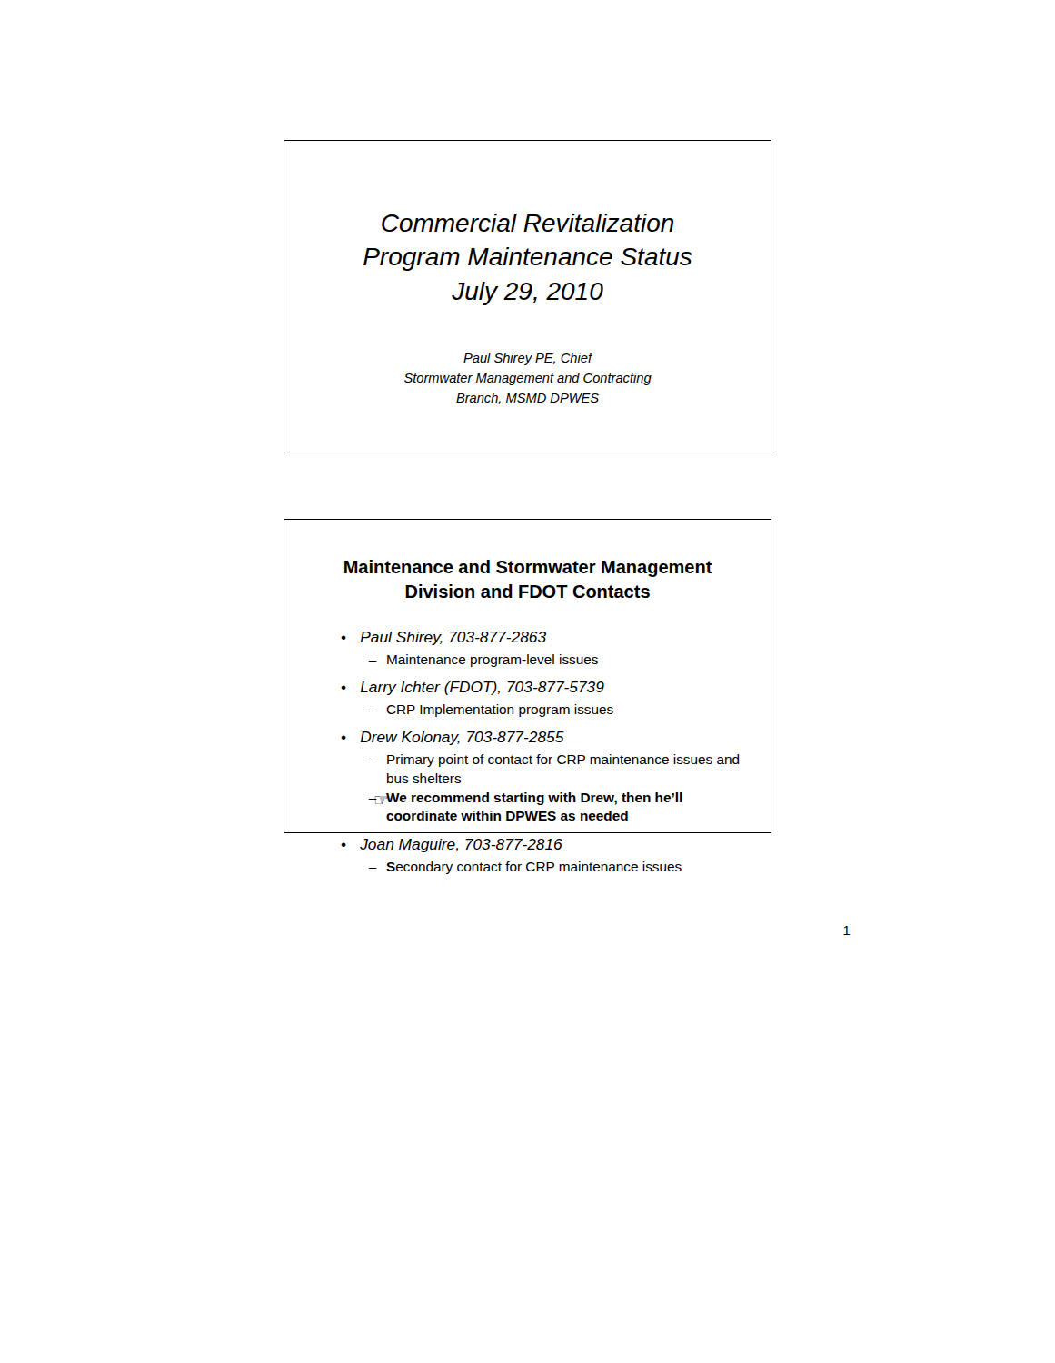Commercial Revitalization
Program Maintenance Status
July 29, 2010
Paul Shirey PE, Chief
Stormwater Management and Contracting
Branch, MSMD DPWES
Maintenance and Stormwater Management
Division and FDOT Contacts
Paul Shirey, 703-877-2863
Maintenance program-level issues
Larry Ichter (FDOT), 703-877-5739
CRP Implementation program issues
Drew Kolonay, 703-877-2855
Primary point of contact for CRP maintenance issues and bus shelters
☞We recommend starting with Drew, then he’ll coordinate within DPWES as needed
Joan Maguire, 703-877-2816
Secondary contact for CRP maintenance issues
1